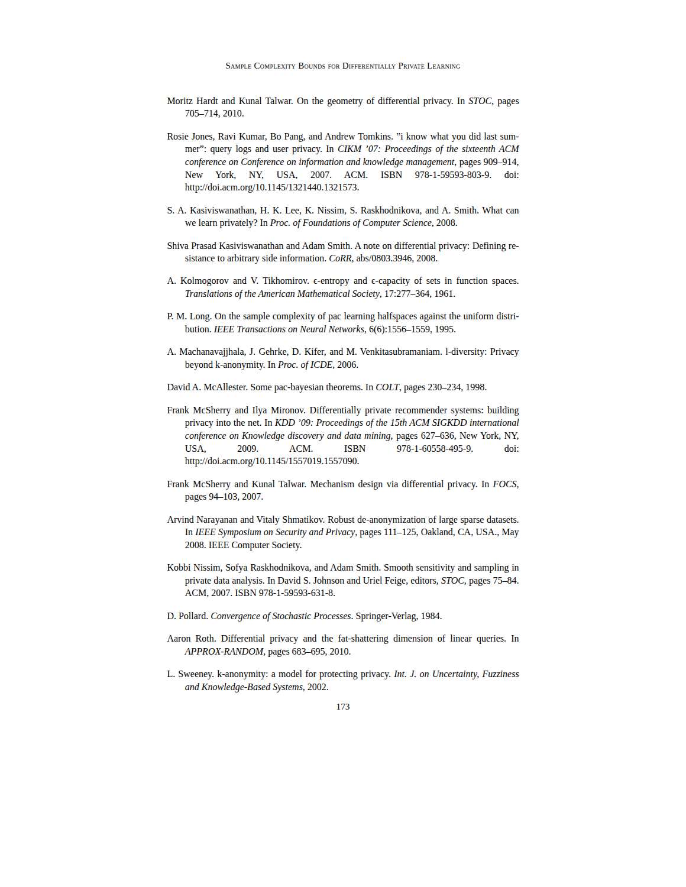Sample Complexity Bounds for Differentially Private Learning
Moritz Hardt and Kunal Talwar. On the geometry of differential privacy. In STOC, pages 705–714, 2010.
Rosie Jones, Ravi Kumar, Bo Pang, and Andrew Tomkins. ”i know what you did last summer”: query logs and user privacy. In CIKM ’07: Proceedings of the sixteenth ACM conference on Conference on information and knowledge management, pages 909–914, New York, NY, USA, 2007. ACM. ISBN 978-1-59593-803-9. doi: http://doi.acm.org/10.1145/1321440.1321573.
S. A. Kasiviswanathan, H. K. Lee, K. Nissim, S. Raskhodnikova, and A. Smith. What can we learn privately? In Proc. of Foundations of Computer Science, 2008.
Shiva Prasad Kasiviswanathan and Adam Smith. A note on differential privacy: Defining resistance to arbitrary side information. CoRR, abs/0803.3946, 2008.
A. Kolmogorov and V. Tikhomirov. ϵ-entropy and ϵ-capacity of sets in function spaces. Translations of the American Mathematical Society, 17:277–364, 1961.
P. M. Long. On the sample complexity of pac learning halfspaces against the uniform distribution. IEEE Transactions on Neural Networks, 6(6):1556–1559, 1995.
A. Machanavajjhala, J. Gehrke, D. Kifer, and M. Venkitasubramaniam. l-diversity: Privacy beyond k-anonymity. In Proc. of ICDE, 2006.
David A. McAllester. Some pac-bayesian theorems. In COLT, pages 230–234, 1998.
Frank McSherry and Ilya Mironov. Differentially private recommender systems: building privacy into the net. In KDD ’09: Proceedings of the 15th ACM SIGKDD international conference on Knowledge discovery and data mining, pages 627–636, New York, NY, USA, 2009. ACM. ISBN 978-1-60558-495-9. doi: http://doi.acm.org/10.1145/1557019.1557090.
Frank McSherry and Kunal Talwar. Mechanism design via differential privacy. In FOCS, pages 94–103, 2007.
Arvind Narayanan and Vitaly Shmatikov. Robust de-anonymization of large sparse datasets. In IEEE Symposium on Security and Privacy, pages 111–125, Oakland, CA, USA., May 2008. IEEE Computer Society.
Kobbi Nissim, Sofya Raskhodnikova, and Adam Smith. Smooth sensitivity and sampling in private data analysis. In David S. Johnson and Uriel Feige, editors, STOC, pages 75–84. ACM, 2007. ISBN 978-1-59593-631-8.
D. Pollard. Convergence of Stochastic Processes. Springer-Verlag, 1984.
Aaron Roth. Differential privacy and the fat-shattering dimension of linear queries. In APPROX-RANDOM, pages 683–695, 2010.
L. Sweeney. k-anonymity: a model for protecting privacy. Int. J. on Uncertainty, Fuzziness and Knowledge-Based Systems, 2002.
173